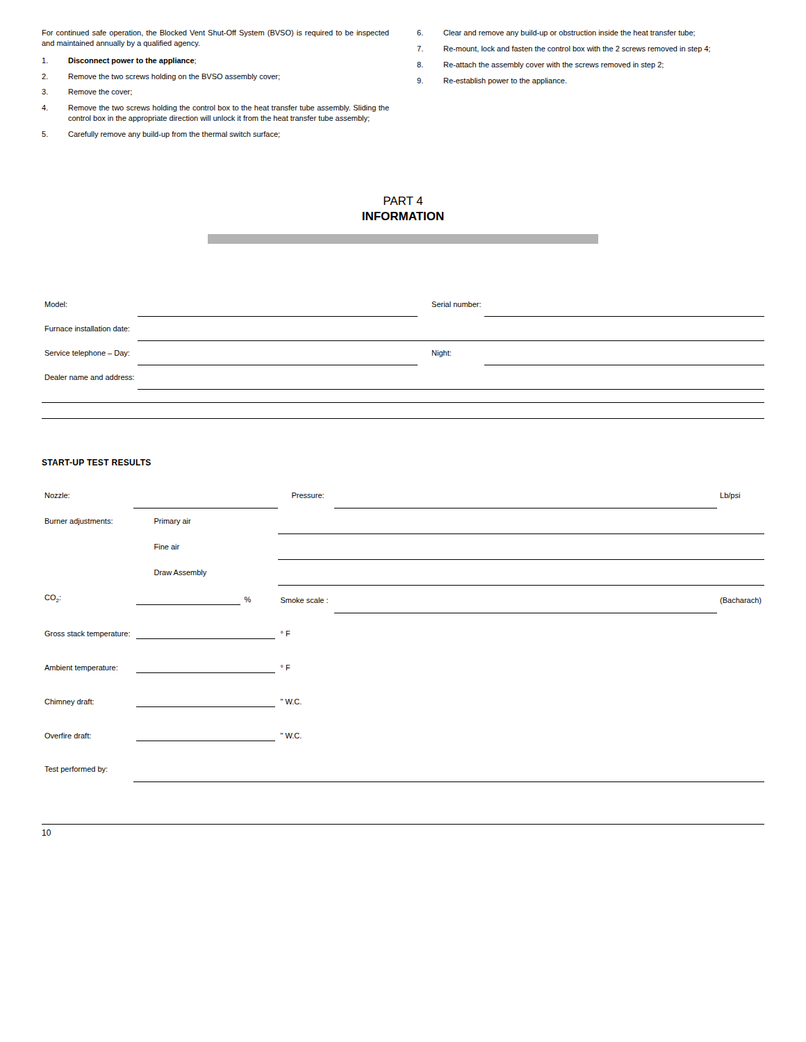For continued safe operation, the Blocked Vent Shut-Off System (BVSO) is required to be inspected and maintained annually by a qualified agency.
Disconnect power to the appliance;
Remove the two screws holding on the BVSO assembly cover;
Remove the cover;
Remove the two screws holding the control box to the heat transfer tube assembly. Sliding the control box in the appropriate direction will unlock it from the heat transfer tube assembly;
Carefully remove any build-up from the thermal switch surface;
Clear and remove any build-up or obstruction inside the heat transfer tube;
Re-mount, lock and fasten the control box with the 2 screws removed in step 4;
Re-attach the assembly cover with the screws removed in step 2;
Re-establish power to the appliance.
PART 4
INFORMATION
| Model: | | Serial number: | |
| Furnace installation date: | |
| Service telephone – Day: | | Night: | |
| Dealer name and address: | |
START-UP TEST RESULTS
| Nozzle: | | Pressure: | | Lb/psi |
| Burner adjustments: | Primary air | |
| | Fine air | |
| | Draw Assembly | |
| CO 2 : | % | Smoke scale : | | (Bacharach) |
| Gross stack temperature: | | ° F | |
| Ambient temperature: | | ° F | |
| Chimney draft: | | " W.C. | |
| Overfire draft: | | " W.C. | |
| Test performed by: | |
10